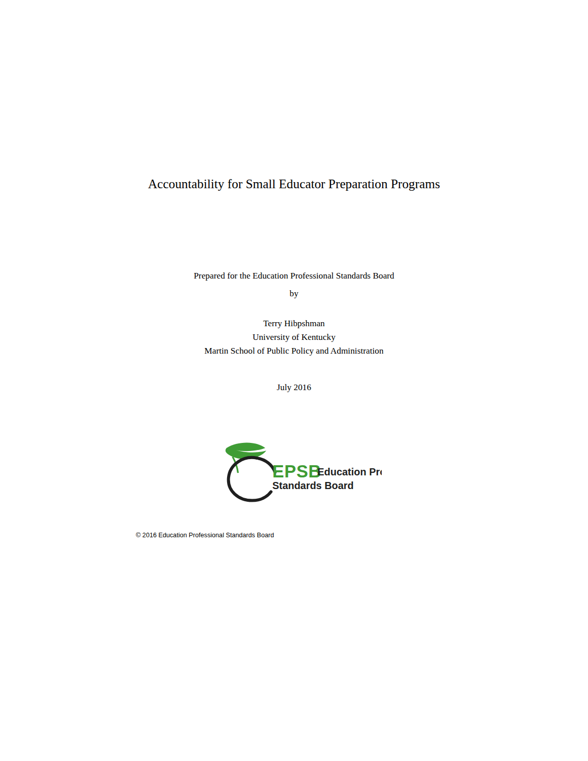Accountability for Small Educator Preparation Programs
Prepared for the Education Professional Standards Board
by
Terry Hibpshman
University of Kentucky
Martin School of Public Policy and Administration
July 2016
EPSB Education Professional Standards Board EPSB Education Professional Standards Board
© 2016 Education Professional Standards Board